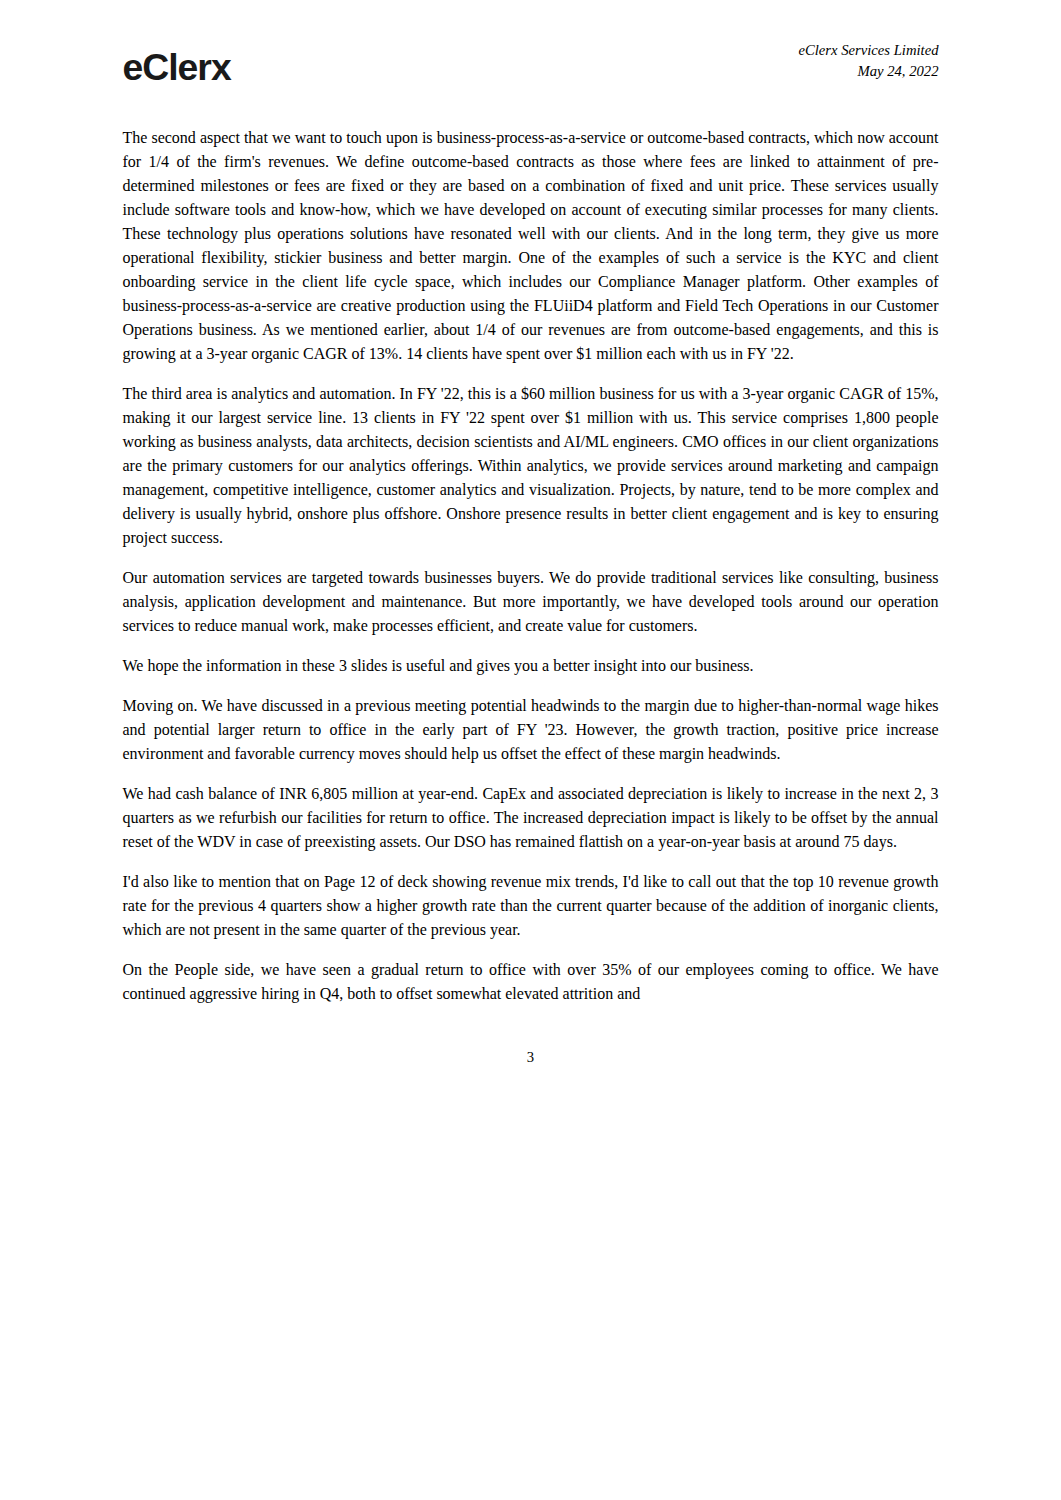eClerx
eClerx Services Limited
May 24, 2022
The second aspect that we want to touch upon is business-process-as-a-service or outcome-based contracts, which now account for 1/4 of the firm's revenues. We define outcome-based contracts as those where fees are linked to attainment of pre-determined milestones or fees are fixed or they are based on a combination of fixed and unit price. These services usually include software tools and know-how, which we have developed on account of executing similar processes for many clients. These technology plus operations solutions have resonated well with our clients. And in the long term, they give us more operational flexibility, stickier business and better margin. One of the examples of such a service is the KYC and client onboarding service in the client life cycle space, which includes our Compliance Manager platform. Other examples of business-process-as-a-service are creative production using the FLUiiD4 platform and Field Tech Operations in our Customer Operations business. As we mentioned earlier, about 1/4 of our revenues are from outcome-based engagements, and this is growing at a 3-year organic CAGR of 13%. 14 clients have spent over $1 million each with us in FY '22.
The third area is analytics and automation. In FY '22, this is a $60 million business for us with a 3-year organic CAGR of 15%, making it our largest service line. 13 clients in FY '22 spent over $1 million with us. This service comprises 1,800 people working as business analysts, data architects, decision scientists and AI/ML engineers. CMO offices in our client organizations are the primary customers for our analytics offerings. Within analytics, we provide services around marketing and campaign management, competitive intelligence, customer analytics and visualization. Projects, by nature, tend to be more complex and delivery is usually hybrid, onshore plus offshore. Onshore presence results in better client engagement and is key to ensuring project success.
Our automation services are targeted towards businesses buyers. We do provide traditional services like consulting, business analysis, application development and maintenance. But more importantly, we have developed tools around our operation services to reduce manual work, make processes efficient, and create value for customers.
We hope the information in these 3 slides is useful and gives you a better insight into our business.
Moving on. We have discussed in a previous meeting potential headwinds to the margin due to higher-than-normal wage hikes and potential larger return to office in the early part of FY '23. However, the growth traction, positive price increase environment and favorable currency moves should help us offset the effect of these margin headwinds.
We had cash balance of INR 6,805 million at year-end. CapEx and associated depreciation is likely to increase in the next 2, 3 quarters as we refurbish our facilities for return to office. The increased depreciation impact is likely to be offset by the annual reset of the WDV in case of preexisting assets. Our DSO has remained flattish on a year-on-year basis at around 75 days.
I'd also like to mention that on Page 12 of deck showing revenue mix trends, I'd like to call out that the top 10 revenue growth rate for the previous 4 quarters show a higher growth rate than the current quarter because of the addition of inorganic clients, which are not present in the same quarter of the previous year.
On the People side, we have seen a gradual return to office with over 35% of our employees coming to office. We have continued aggressive hiring in Q4, both to offset somewhat elevated attrition and
3